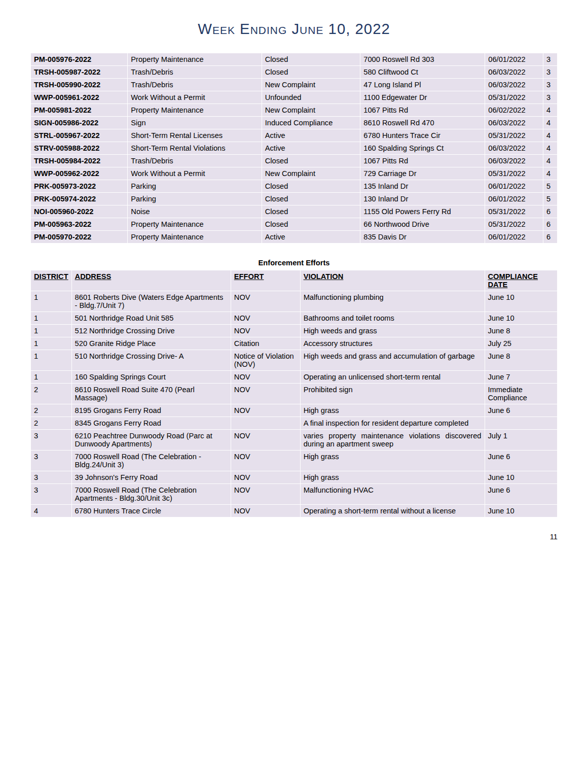Week Ending June 10, 2022
| PM-005976-2022 | Property Maintenance | Closed | 7000 Roswell Rd 303 | 06/01/2022 | 3 |
| TRSH-005987-2022 | Trash/Debris | Closed | 580 Cliftwood Ct | 06/03/2022 | 3 |
| TRSH-005990-2022 | Trash/Debris | New Complaint | 47 Long Island Pl | 06/03/2022 | 3 |
| WWP-005961-2022 | Work Without a Permit | Unfounded | 1100 Edgewater Dr | 05/31/2022 | 3 |
| PM-005981-2022 | Property Maintenance | New Complaint | 1067 Pitts Rd | 06/02/2022 | 4 |
| SIGN-005986-2022 | Sign | Induced Compliance | 8610 Roswell Rd 470 | 06/03/2022 | 4 |
| STRL-005967-2022 | Short-Term Rental Licenses | Active | 6780 Hunters Trace Cir | 05/31/2022 | 4 |
| STRV-005988-2022 | Short-Term Rental Violations | Active | 160 Spalding Springs Ct | 06/03/2022 | 4 |
| TRSH-005984-2022 | Trash/Debris | Closed | 1067 Pitts Rd | 06/03/2022 | 4 |
| WWP-005962-2022 | Work Without a Permit | New Complaint | 729 Carriage Dr | 05/31/2022 | 4 |
| PRK-005973-2022 | Parking | Closed | 135 Inland Dr | 06/01/2022 | 5 |
| PRK-005974-2022 | Parking | Closed | 130 Inland Dr | 06/01/2022 | 5 |
| NOI-005960-2022 | Noise | Closed | 1155 Old Powers Ferry Rd | 05/31/2022 | 6 |
| PM-005963-2022 | Property Maintenance | Closed | 66 Northwood Drive | 05/31/2022 | 6 |
| PM-005970-2022 | Property Maintenance | Active | 835 Davis Dr | 06/01/2022 | 6 |
Enforcement Efforts
| DISTRICT | ADDRESS | EFFORT | VIOLATION | COMPLIANCE DATE |
| --- | --- | --- | --- | --- |
| 1 | 8601 Roberts Dive (Waters Edge Apartments - Bldg.7/Unit 7) | NOV | Malfunctioning plumbing | June 10 |
| 1 | 501 Northridge Road Unit 585 | NOV | Bathrooms and toilet rooms | June 10 |
| 1 | 512 Northridge Crossing Drive | NOV | High weeds and grass | June 8 |
| 1 | 520 Granite Ridge Place | Citation | Accessory structures | July 25 |
| 1 | 510 Northridge Crossing Drive- A | Notice of Violation (NOV) | High weeds and grass and accumulation of garbage | June 8 |
| 1 | 160 Spalding Springs Court | NOV | Operating an unlicensed short-term rental | June 7 |
| 2 | 8610 Roswell Road Suite 470 (Pearl Massage) | NOV | Prohibited sign | Immediate Compliance |
| 2 | 8195 Grogans Ferry Road | NOV | High grass | June 6 |
| 2 | 8345 Grogans Ferry Road | | A final inspection for resident departure completed | |
| 3 | 6210 Peachtree Dunwoody Road (Parc at Dunwoody Apartments) | NOV | varies property maintenance violations discovered during an apartment sweep | July 1 |
| 3 | 7000 Roswell Road (The Celebration - Bldg.24/Unit 3) | NOV | High grass | June 6 |
| 3 | 39 Johnson's Ferry Road | NOV | High grass | June 10 |
| 3 | 7000 Roswell Road (The Celebration Apartments - Bldg.30/Unit 3c) | NOV | Malfunctioning HVAC | June 6 |
| 4 | 6780 Hunters Trace Circle | NOV | Operating a short-term rental without a license | June 10 |
11